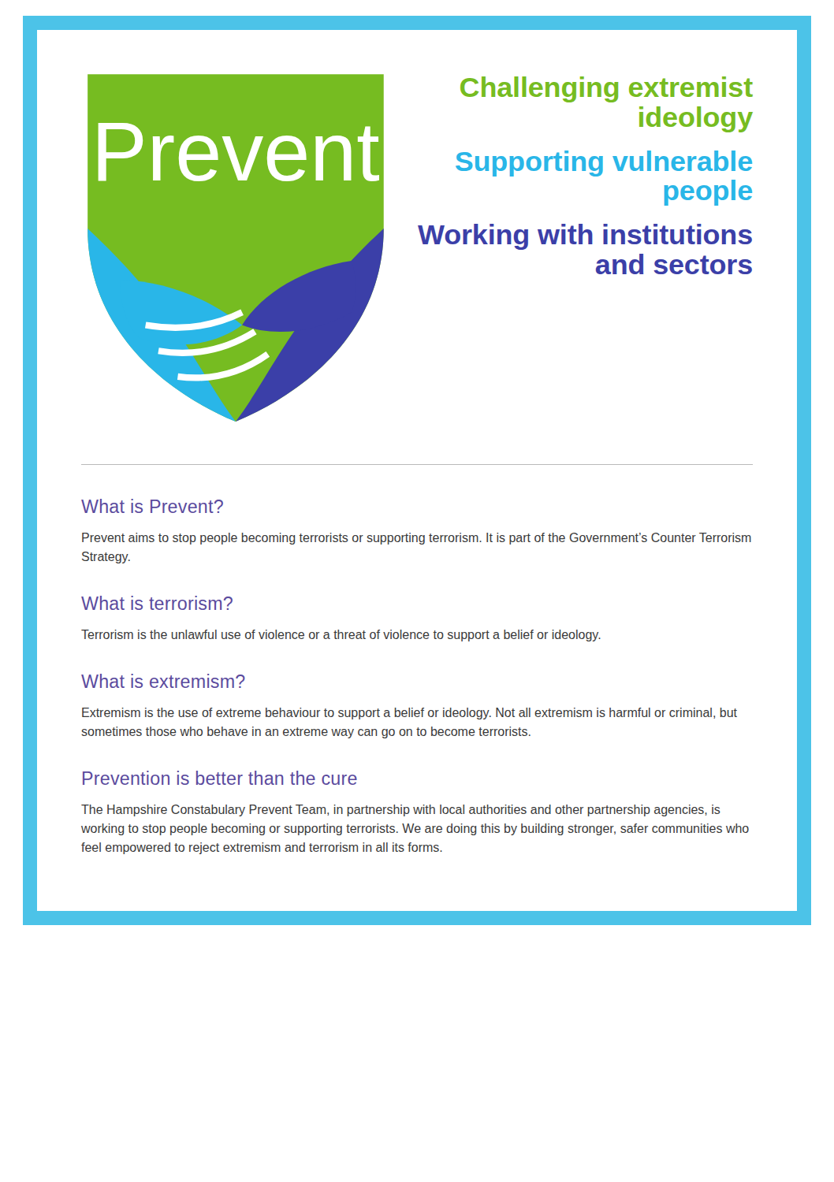Prevent
Challenging extremist ideology
Supporting vulnerable people
Working with institutions and sectors
What is Prevent?
Prevent aims to stop people becoming terrorists or supporting terrorism. It is part of the Government’s Counter Terrorism Strategy.
What is terrorism?
Terrorism is the unlawful use of violence or a threat of violence to support a belief or ideology.
What is extremism?
Extremism is the use of extreme behaviour to support a belief or ideology. Not all extremism is harmful or criminal, but sometimes those who behave in an extreme way can go on to become terrorists.
Prevention is better than the cure
The Hampshire Constabulary Prevent Team, in partnership with local authorities and other partnership agencies, is working to stop people becoming or supporting terrorists. We are doing this by building stronger, safer communities who feel empowered to reject extremism and terrorism in all its forms.